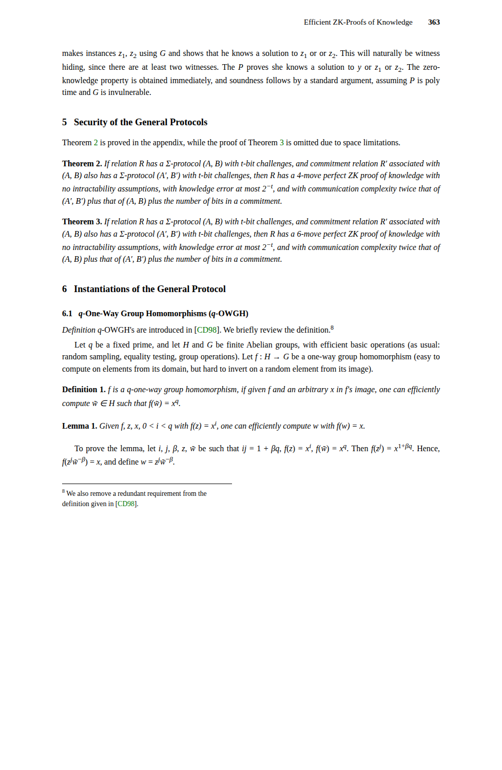Efficient ZK-Proofs of Knowledge 363
makes instances z1, z2 using G and shows that he knows a solution to z1 or or z2. This will naturally be witness hiding, since there are at least two witnesses. The P proves she knows a solution to y or z1 or z2. The zero-knowledge property is obtained immediately, and soundness follows by a standard argument, assuming P is poly time and G is invulnerable.
5 Security of the General Protocols
Theorem 2 is proved in the appendix, while the proof of Theorem 3 is omitted due to space limitations.
Theorem 2. If relation R has a Σ-protocol (A, B) with t-bit challenges, and commitment relation R′ associated with (A, B) also has a Σ-protocol (A′, B′) with t-bit challenges, then R has a 4-move perfect ZK proof of knowledge with no intractability assumptions, with knowledge error at most 2−t, and with communication complexity twice that of (A′, B′) plus that of (A, B) plus the number of bits in a commitment.
Theorem 3. If relation R has a Σ-protocol (A, B) with t-bit challenges, and commitment relation R′ associated with (A, B) also has a Σ-protocol (A′, B′) with t-bit challenges, then R has a 6-move perfect ZK proof of knowledge with no intractability assumptions, with knowledge error at most 2−t, and with communication complexity twice that of (A, B) plus that of (A′, B′) plus the number of bits in a commitment.
6 Instantiations of the General Protocol
6.1 q-One-Way Group Homomorphisms (q-OWGH)
Definition q-OWGH's are introduced in [CD98]. We briefly review the definition.8
Let q be a fixed prime, and let H and G be finite Abelian groups, with efficient basic operations (as usual: random sampling, equality testing, group operations). Let f : H → G be a one-way group homomorphism (easy to compute on elements from its domain, but hard to invert on a random element from its image).
Definition 1. f is a q-one-way group homomorphism, if given f and an arbitrary x in f's image, one can efficiently compute w̃ ∈ H such that f(w̃) = xq.
Lemma 1. Given f, z, x, 0 < i < q with f(z) = xi, one can efficiently compute w with f(w) = x.
To prove the lemma, let i, j, β, z, w̃ be such that ij = 1 + βq, f(z) = xi, f(w̃) = xq. Then f(zj) = x1+βq. Hence, f(zjw̃−β) = x, and define w = zjw̃−β.
8 We also remove a redundant requirement from the definition given in [CD98].